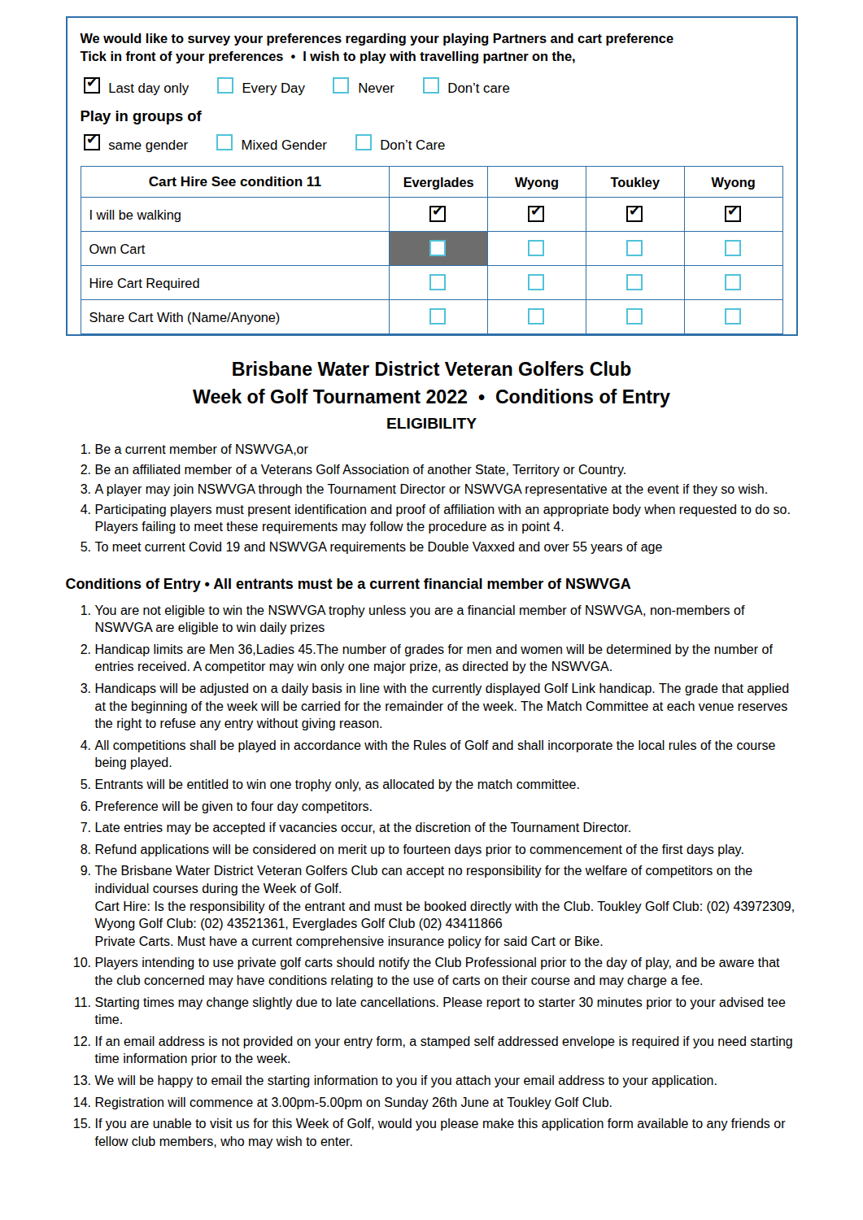We would like to survey your preferences regarding your playing Partners and cart preference Tick in front of your preferences • I wish to play with travelling partner on the,
Last day only Every Day Never Don’t care
Play in groups of
same gender Mixed Gender Don’t Care
| Cart Hire See condition 11 | Everglades | Wyong | Toukley | Wyong |
| --- | --- | --- | --- | --- |
| I will be walking | | | | |
| Own Cart | | | | |
| Hire Cart Required | | | | |
| Share Cart With (Name/Anyone) | | | | |
Brisbane Water District Veteran Golfers Club
Week of Golf Tournament 2022 • Conditions of Entry
ELIGIBILITY
Be a current member of NSWVGA,or
Be an affiliated member of a Veterans Golf Association of another State, Territory or Country.
A player may join NSWVGA through the Tournament Director or NSWVGA representative at the event if they so wish.
Participating players must present identification and proof of affiliation with an appropriate body when requested to do so. Players failing to meet these requirements may follow the procedure as in point 4.
To meet current Covid 19 and NSWVGA requirements be Double Vaxxed and over 55 years of age
Conditions of Entry • All entrants must be a current financial member of NSWVGA
You are not eligible to win the NSWVGA trophy unless you are a financial member of NSWVGA, non-members of NSWVGA are eligible to win daily prizes
Handicap limits are Men 36,Ladies 45.The number of grades for men and women will be determined by the number of entries received. A competitor may win only one major prize, as directed by the NSWVGA.
Handicaps will be adjusted on a daily basis in line with the currently displayed Golf Link handicap. The grade that applied at the beginning of the week will be carried for the remainder of the week. The Match Committee at each venue reserves the right to refuse any entry without giving reason.
All competitions shall be played in accordance with the Rules of Golf and shall incorporate the local rules of the course being played.
Entrants will be entitled to win one trophy only, as allocated by the match committee.
Preference will be given to four day competitors.
Late entries may be accepted if vacancies occur, at the discretion of the Tournament Director.
Refund applications will be considered on merit up to fourteen days prior to commencement of the first days play.
The Brisbane Water District Veteran Golfers Club can accept no responsibility for the welfare of competitors on the individual courses during the Week of Golf. Cart Hire: Is the responsibility of the entrant and must be booked directly with the Club. Toukley Golf Club: (02) 43972309, Wyong Golf Club: (02) 43521361, Everglades Golf Club (02) 43411866 Private Carts. Must have a current comprehensive insurance policy for said Cart or Bike.
Players intending to use private golf carts should notify the Club Professional prior to the day of play, and be aware that the club concerned may have conditions relating to the use of carts on their course and may charge a fee.
Starting times may change slightly due to late cancellations. Please report to starter 30 minutes prior to your advised tee time.
If an email address is not provided on your entry form, a stamped self addressed envelope is required if you need starting time information prior to the week.
We will be happy to email the starting information to you if you attach your email address to your application.
Registration will commence at 3.00pm-5.00pm on Sunday 26th June at Toukley Golf Club.
If you are unable to visit us for this Week of Golf, would you please make this application form available to any friends or fellow club members, who may wish to enter.